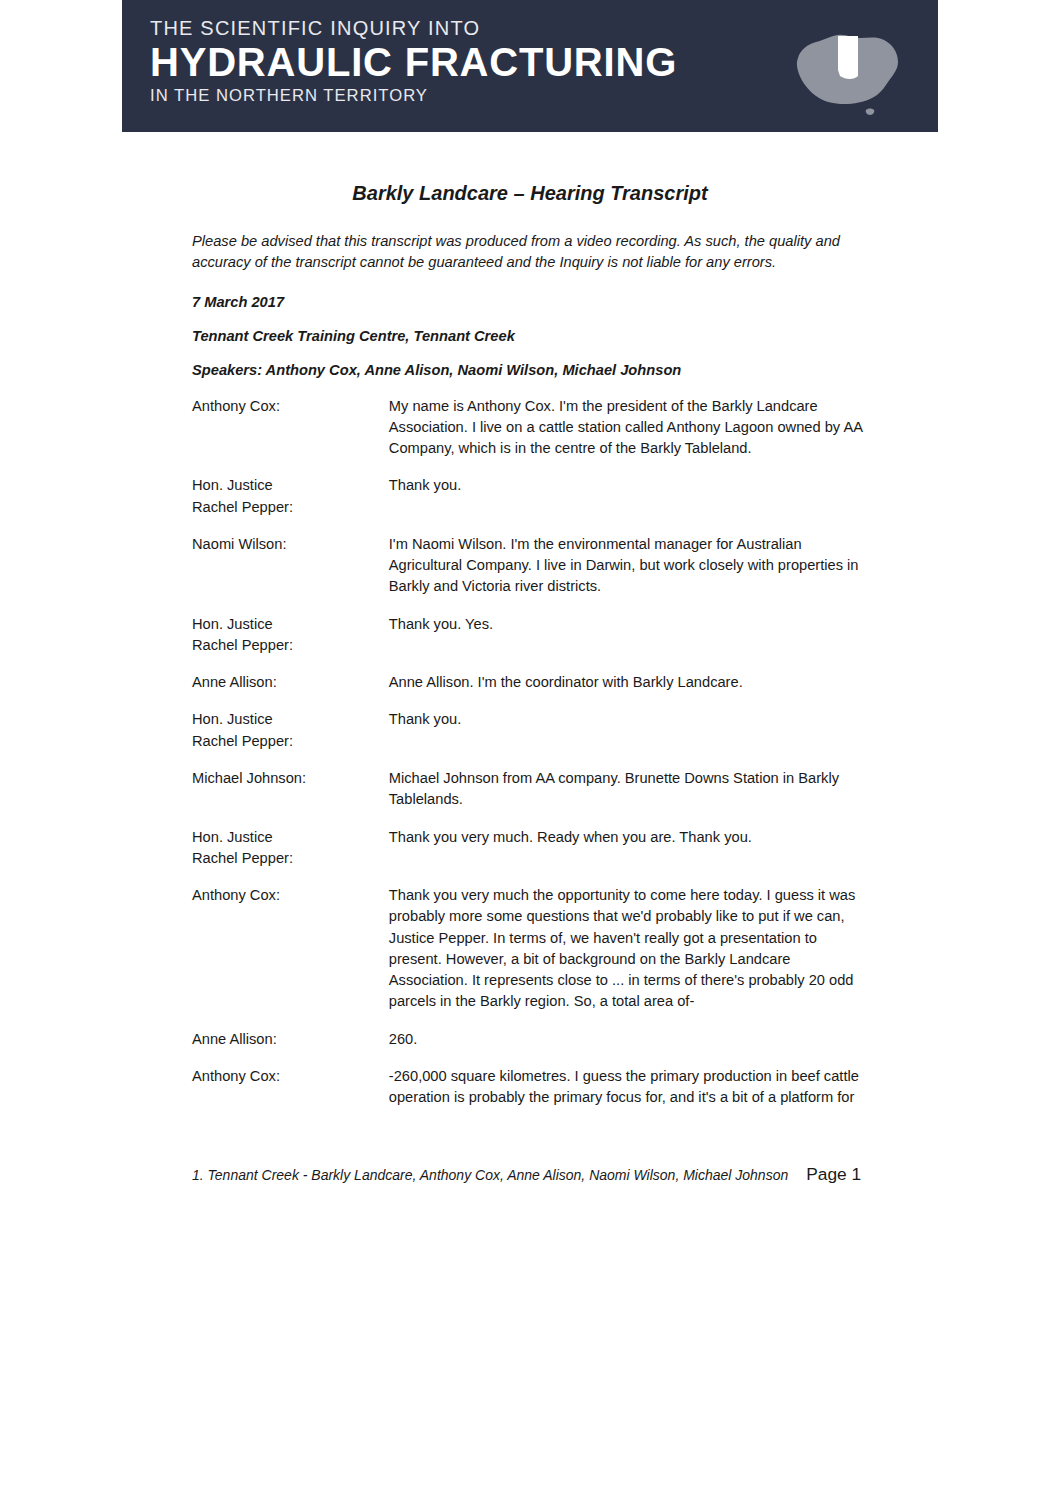The Scientific Inquiry into
Hydraulic Fracturing
in the Northern Territory
Barkly Landcare – Hearing Transcript
Please be advised that this transcript was produced from a video recording. As such, the quality and accuracy of the transcript cannot be guaranteed and the Inquiry is not liable for any errors.
7 March 2017
Tennant Creek Training Centre, Tennant Creek
Speakers: Anthony Cox, Anne Alison, Naomi Wilson, Michael Johnson
| Anthony Cox: | My name is Anthony Cox. I'm the president of the Barkly Landcare Association. I live on a cattle station called Anthony Lagoon owned by AA Company, which is in the centre of the Barkly Tableland. |
| Hon. Justice Rachel Pepper: | Thank you. |
| Naomi Wilson: | I'm Naomi Wilson. I'm the environmental manager for Australian Agricultural Company. I live in Darwin, but work closely with properties in Barkly and Victoria river districts. |
| Hon. Justice Rachel Pepper: | Thank you. Yes. |
| Anne Allison: | Anne Allison. I'm the coordinator with Barkly Landcare. |
| Hon. Justice Rachel Pepper: | Thank you. |
| Michael Johnson: | Michael Johnson from AA company. Brunette Downs Station in Barkly Tablelands. |
| Hon. Justice Rachel Pepper: | Thank you very much. Ready when you are. Thank you. |
| Anthony Cox: | Thank you very much the opportunity to come here today. I guess it was probably more some questions that we'd probably like to put if we can, Justice Pepper. In terms of, we haven't really got a presentation to present. However, a bit of background on the Barkly Landcare Association. It represents close to ... in terms of there's probably 20 odd parcels in the Barkly region. So, a total area of- |
| Anne Allison: | 260. |
| Anthony Cox: | -260,000 square kilometres. I guess the primary production in beef cattle operation is probably the primary focus for, and it's a bit of a platform for |
1. Tennant Creek - Barkly Landcare, Anthony Cox, Anne Alison, Naomi Wilson, Michael Johnson
Page 1